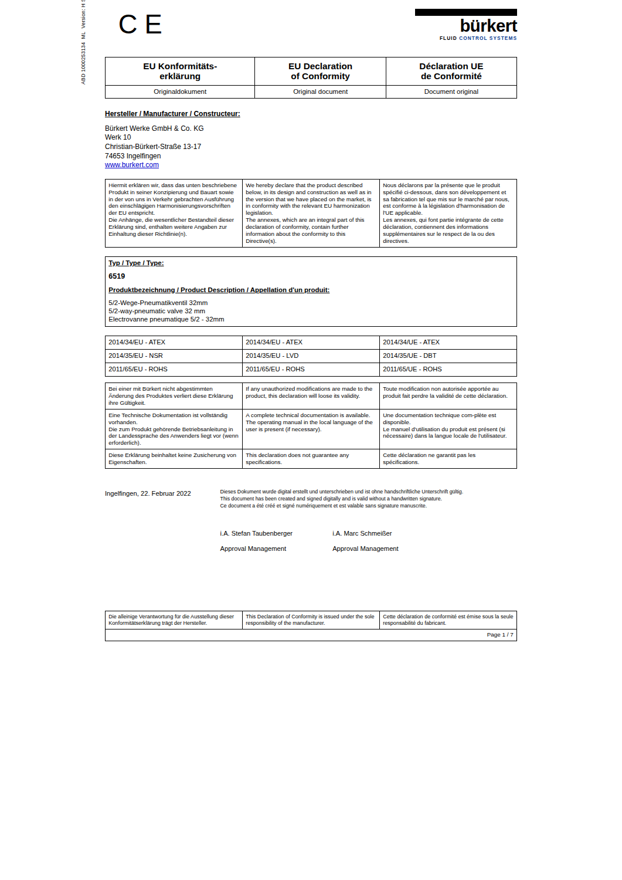ABD 1000253134 ML Version: H Status: RL (released | freigegeben) printed: 07.07.2022
C  E
bürkert
FLUID CONTROL SYSTEMS
| EU Konformitäts- erklärung | EU Declaration of Conformity | Déclaration UE de Conformité |
| Originaldokument | Original document | Document original |
Hersteller / Manufacturer / Constructeur:
Bürkert Werke GmbH & Co. KG
Werk 10
Christian-Bürkert-Straße 13-17
74653 Ingelfingen
www.burkert.com
| Hiermit erklären wir, dass das unten beschriebene Produkt in seiner Konzipierung und Bauart sowie in der von uns in Verkehr gebrachten Ausführung den einschlägigen Harmonisierungsvorschriften der EU entspricht. Die Anhänge, die wesentlicher Bestandteil dieser Erklärung sind, enthalten weitere Angaben zur Einhaltung dieser Richtlinie(n). | We hereby declare that the product described below, in its design and construction as well as in the version that we have placed on the market, is in conformity with the relevant EU harmonization legislation. The annexes, which are an integral part of this declaration of conformity, contain further information about the conformity to this Directive(s). | Nous déclarons par la présente que le produit spécifié ci-dessous, dans son développement et sa fabrication tel que mis sur le marché par nous, est conforme à la législation d'harmonisation de l'UE applicable. Les annexes, qui font partie intégrante de cette déclaration, contiennent des informations supplémentaires sur le respect de la ou des directives. |
| Typ / Type / Type: |
| 6519 |
| Produktbezeichnung / Product Description / Appellation d'un produit: |
| 5/2-Wege-Pneumatikventil 32mm 5/2-way-pneumatic valve 32 mm Electrovanne pneumatique 5/2 - 32mm |
| 2014/34/EU - ATEX | 2014/34/EU - ATEX | 2014/34/UE - ATEX |
| 2014/35/EU - NSR | 2014/35/EU - LVD | 2014/35/UE - DBT |
| 2011/65/EU - ROHS | 2011/65/EU - ROHS | 2011/65/UE - ROHS |
| Bei einer mit Bürkert nicht abgestimmten Änderung des Produktes verliert diese Erklärung ihre Gültigkeit. | If any unauthorized modifications are made to the product, this declaration will loose its validity. | Toute modification non autorisée apportée au produit fait perdre la validité de cette déclaration. |
| Eine Technische Dokumentation ist vollständig vorhanden. Die zum Produkt gehörende Betriebsanleitung in der Landessprache des Anwenders liegt vor (wenn erforderlich). | A complete technical documentation is available. The operating manual in the local language of the user is present (if necessary). | Une documentation technique com-plète est disponible. Le manuel d'utilisation du produit est présent (si nécessaire) dans la langue locale de l'utilisateur. |
| Diese Erklärung beinhaltet keine Zusicherung von Eigenschaften. | This declaration does not guarantee any specifications. | Cette déclaration ne garantit pas les spécifications. |
Ingelfingen, 22. Februar 2022
Dieses Dokument wurde digital erstellt und unterschrieben und ist ohne handschriftliche Unterschrift gültig.
This document has been created and signed digitally and is valid without a handwritten signature.
Ce document a été créé et signé numériquement et est valable sans signature manuscrite.
i.A. Stefan Taubenberger
Approval Management
i.A. Marc Schmeißer
Approval Management
| Die alleinige Verantwortung für die Ausstellung dieser Konformitätserklärung trägt der Hersteller. | This Declaration of Conformity is issued under the sole responsibility of the manufacturer. | Cette déclaration de conformité est émise sous la seule responsabilité du fabricant. |
Page 1 / 7